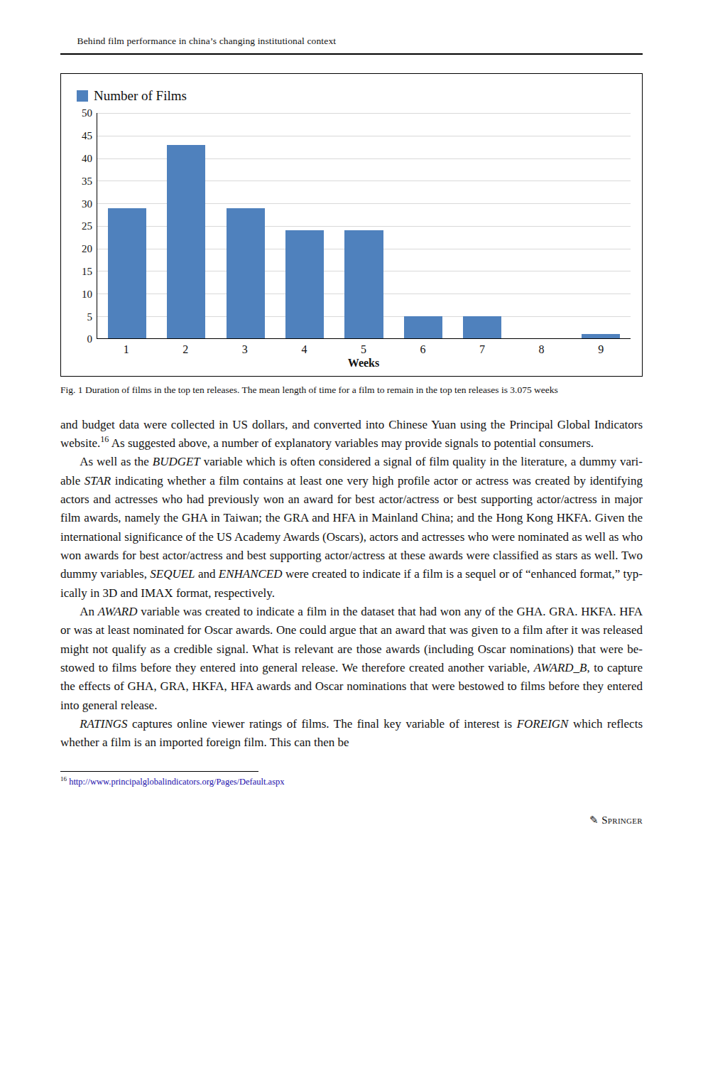Behind film performance in china’s changing institutional context
Number of Films
50 45 40 35 30 25 20 15 10 5 0
123456789
Weeks
Fig. 1 Duration of films in the top ten releases. The mean length of time for a film to remain in the top ten releases is 3.075 weeks
and budget data were collected in US dollars, and converted into Chinese Yuan using the Principal Global Indicators website.16 As suggested above, a number of explanatory variables may provide signals to potential consumers.
As well as the BUDGET variable which is often considered a signal of film quality in the literature, a dummy variable STAR indicating whether a film contains at least one very high profile actor or actress was created by identifying actors and actresses who had previously won an award for best actor/actress or best supporting actor/actress in major film awards, namely the GHA in Taiwan; the GRA and HFA in Mainland China; and the Hong Kong HKFA. Given the international significance of the US Academy Awards (Oscars), actors and actresses who were nominated as well as who won awards for best actor/actress and best supporting actor/actress at these awards were classified as stars as well. Two dummy variables, SEQUEL and ENHANCED were created to indicate if a film is a sequel or of “enhanced format,” typically in 3D and IMAX format, respectively.
An AWARD variable was created to indicate a film in the dataset that had won any of the GHA. GRA. HKFA. HFA or was at least nominated for Oscar awards. One could argue that an award that was given to a film after it was released might not qualify as a credible signal. What is relevant are those awards (including Oscar nominations) that were bestowed to films before they entered into general release. We therefore created another variable, AWARD_B, to capture the effects of GHA, GRA, HKFA, HFA awards and Oscar nominations that were bestowed to films before they entered into general release.
RATINGS captures online viewer ratings of films. The final key variable of interest is FOREIGN which reflects whether a film is an imported foreign film. This can then be
16 http://www.principalglobalindicators.org/Pages/Default.aspx
✎Springer